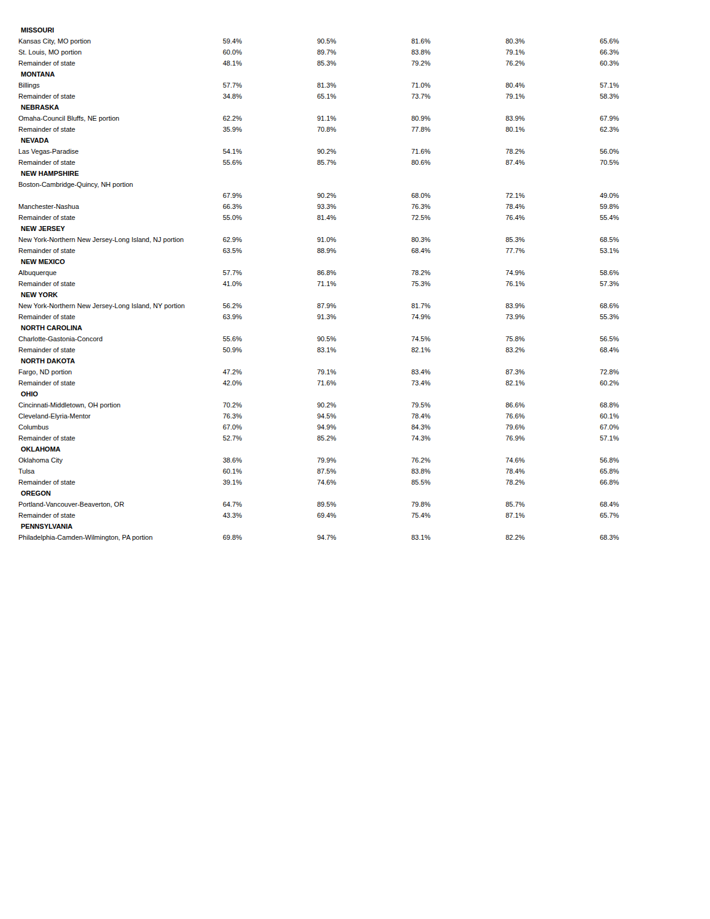| MISSOURI |
| Kansas City, MO portion | 59.4% | 90.5% | 81.6% | 80.3% | 65.6% |
| St. Louis, MO portion | 60.0% | 89.7% | 83.8% | 79.1% | 66.3% |
| Remainder of state | 48.1% | 85.3% | 79.2% | 76.2% | 60.3% |
| MONTANA |
| Billings | 57.7% | 81.3% | 71.0% | 80.4% | 57.1% |
| Remainder of state | 34.8% | 65.1% | 73.7% | 79.1% | 58.3% |
| NEBRASKA |
| Omaha-Council Bluffs, NE portion | 62.2% | 91.1% | 80.9% | 83.9% | 67.9% |
| Remainder of state | 35.9% | 70.8% | 77.8% | 80.1% | 62.3% |
| NEVADA |
| Las Vegas-Paradise | 54.1% | 90.2% | 71.6% | 78.2% | 56.0% |
| Remainder of state | 55.6% | 85.7% | 80.6% | 87.4% | 70.5% |
| NEW HAMPSHIRE |
| Boston-Cambridge-Quincy, NH portion | | | | | |
| | 67.9% | 90.2% | 68.0% | 72.1% | 49.0% |
| Manchester-Nashua | 66.3% | 93.3% | 76.3% | 78.4% | 59.8% |
| Remainder of state | 55.0% | 81.4% | 72.5% | 76.4% | 55.4% |
| NEW JERSEY |
| New York-Northern New Jersey-Long Island, NJ portion | 62.9% | 91.0% | 80.3% | 85.3% | 68.5% |
| Remainder of state | 63.5% | 88.9% | 68.4% | 77.7% | 53.1% |
| NEW MEXICO |
| Albuquerque | 57.7% | 86.8% | 78.2% | 74.9% | 58.6% |
| Remainder of state | 41.0% | 71.1% | 75.3% | 76.1% | 57.3% |
| NEW YORK |
| New York-Northern New Jersey-Long Island, NY portion | 56.2% | 87.9% | 81.7% | 83.9% | 68.6% |
| Remainder of state | 63.9% | 91.3% | 74.9% | 73.9% | 55.3% |
| NORTH CAROLINA |
| Charlotte-Gastonia-Concord | 55.6% | 90.5% | 74.5% | 75.8% | 56.5% |
| Remainder of state | 50.9% | 83.1% | 82.1% | 83.2% | 68.4% |
| NORTH DAKOTA |
| Fargo, ND portion | 47.2% | 79.1% | 83.4% | 87.3% | 72.8% |
| Remainder of state | 42.0% | 71.6% | 73.4% | 82.1% | 60.2% |
| OHIO |
| Cincinnati-Middletown, OH portion | 70.2% | 90.2% | 79.5% | 86.6% | 68.8% |
| Cleveland-Elyria-Mentor | 76.3% | 94.5% | 78.4% | 76.6% | 60.1% |
| Columbus | 67.0% | 94.9% | 84.3% | 79.6% | 67.0% |
| Remainder of state | 52.7% | 85.2% | 74.3% | 76.9% | 57.1% |
| OKLAHOMA |
| Oklahoma City | 38.6% | 79.9% | 76.2% | 74.6% | 56.8% |
| Tulsa | 60.1% | 87.5% | 83.8% | 78.4% | 65.8% |
| Remainder of state | 39.1% | 74.6% | 85.5% | 78.2% | 66.8% |
| OREGON |
| Portland-Vancouver-Beaverton, OR | 64.7% | 89.5% | 79.8% | 85.7% | 68.4% |
| Remainder of state | 43.3% | 69.4% | 75.4% | 87.1% | 65.7% |
| PENNSYLVANIA |
| Philadelphia-Camden-Wilmington, PA portion | 69.8% | 94.7% | 83.1% | 82.2% | 68.3% |